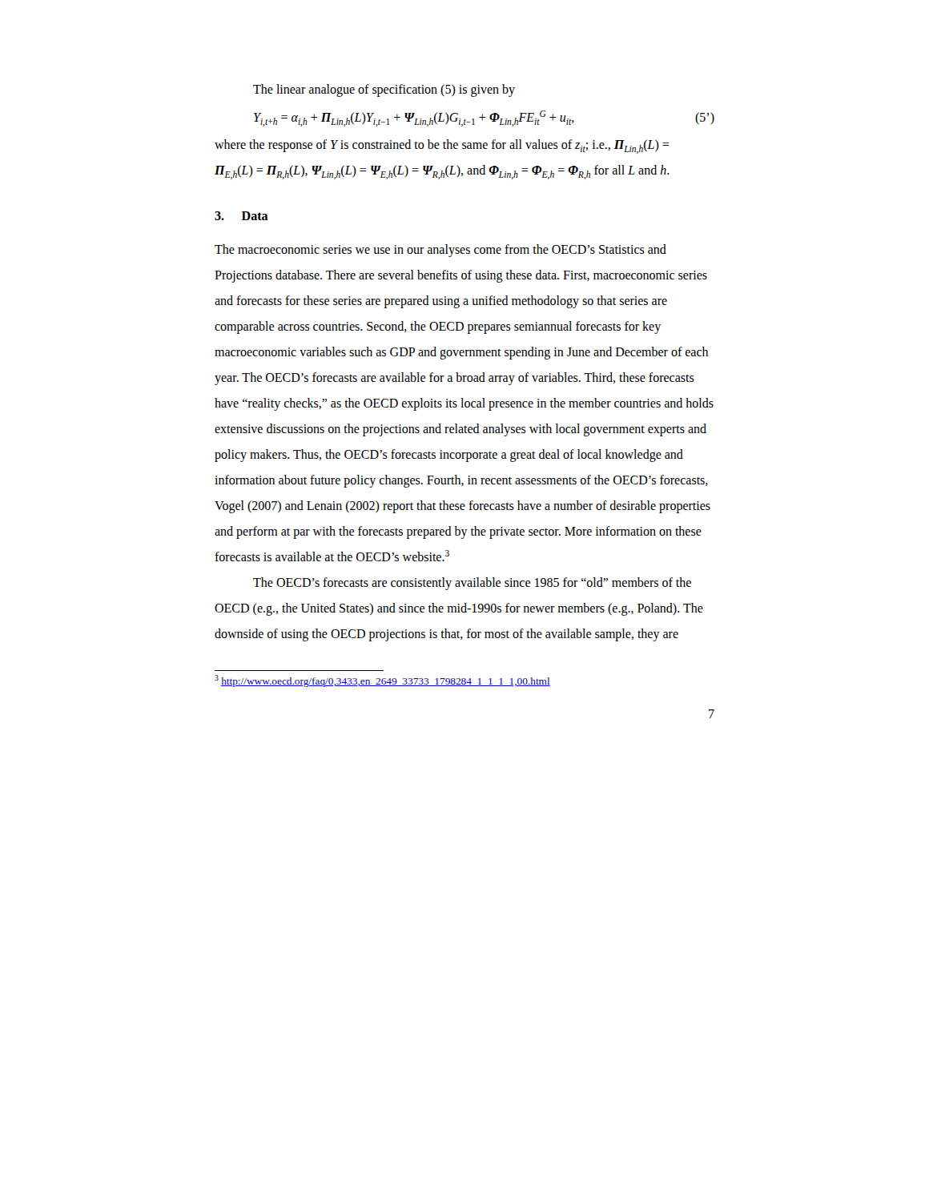The linear analogue of specification (5) is given by
Yi,t+h = αi,h + ΠLin,h(L)Yi,t−1 + ΨLin,h(L)Gi,t−1 + ΦLin,hFEitG + uit, (5’)
where the response of Y is constrained to be the same for all values of zit; i.e., ΠLin,h(L) =
ΠE,h(L) = ΠR,h(L), ΨLin,h(L) = ΨE,h(L) = ΨR,h(L), and ΦLin,h = ΦE,h = ΦR,h for all L and h.
3. Data
The macroeconomic series we use in our analyses come from the OECD’s Statistics and Projections database. There are several benefits of using these data. First, macroeconomic series and forecasts for these series are prepared using a unified methodology so that series are comparable across countries. Second, the OECD prepares semiannual forecasts for key macroeconomic variables such as GDP and government spending in June and December of each year. The OECD’s forecasts are available for a broad array of variables. Third, these forecasts have “reality checks,” as the OECD exploits its local presence in the member countries and holds extensive discussions on the projections and related analyses with local government experts and policy makers. Thus, the OECD’s forecasts incorporate a great deal of local knowledge and information about future policy changes. Fourth, in recent assessments of the OECD’s forecasts, Vogel (2007) and Lenain (2002) report that these forecasts have a number of desirable properties and perform at par with the forecasts prepared by the private sector. More information on these forecasts is available at the OECD’s website.3
The OECD’s forecasts are consistently available since 1985 for “old” members of the OECD (e.g., the United States) and since the mid-1990s for newer members (e.g., Poland). The downside of using the OECD projections is that, for most of the available sample, they are
3 http://www.oecd.org/faq/0,3433,en_2649_33733_1798284_1_1_1_1,00.html
7